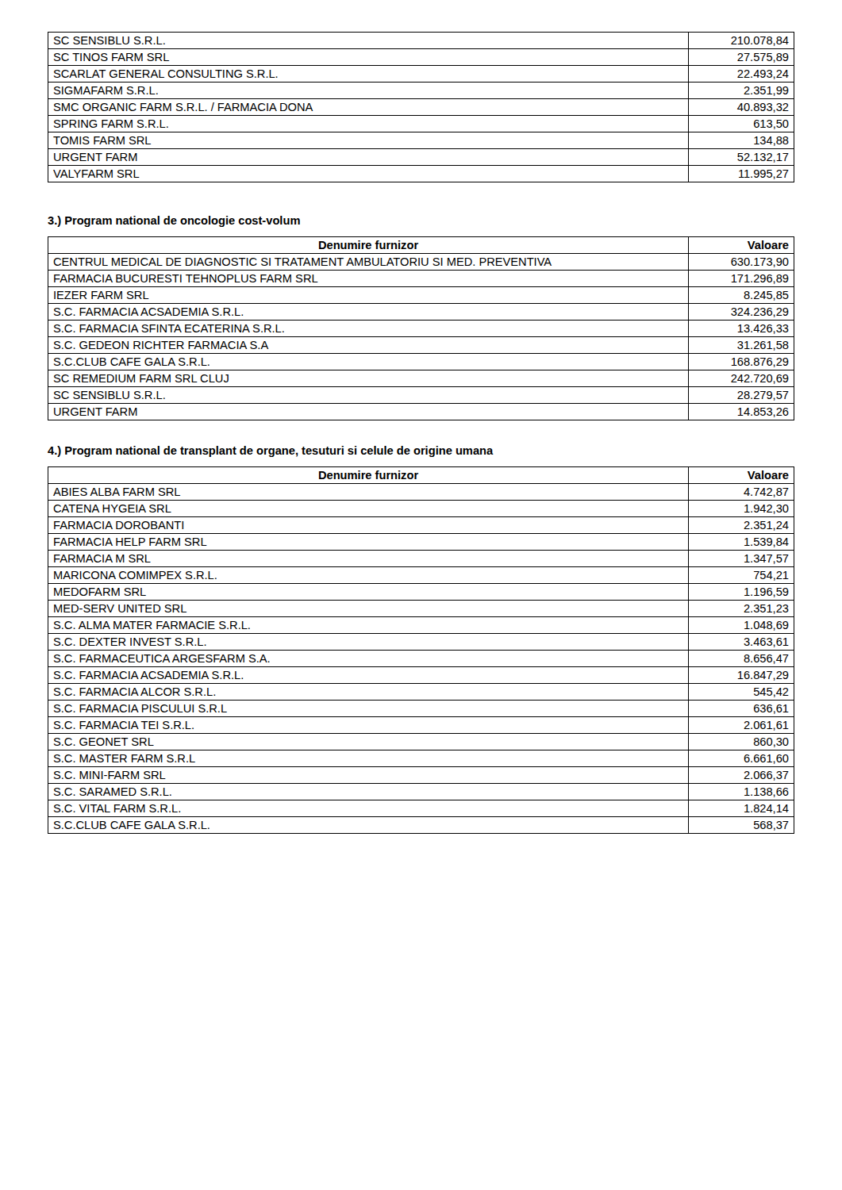| SC SENSIBLU S.R.L. | 210.078,84 |
| SC TINOS FARM SRL | 27.575,89 |
| SCARLAT GENERAL CONSULTING S.R.L. | 22.493,24 |
| SIGMAFARM S.R.L. | 2.351,99 |
| SMC ORGANIC FARM S.R.L. / FARMACIA DONA | 40.893,32 |
| SPRING FARM S.R.L. | 613,50 |
| TOMIS FARM SRL | 134,88 |
| URGENT FARM | 52.132,17 |
| VALYFARM SRL | 11.995,27 |
3.) Program national de oncologie cost-volum
| Denumire furnizor | Valoare |
| --- | --- |
| CENTRUL MEDICAL DE DIAGNOSTIC SI TRATAMENT AMBULATORIU SI MED. PREVENTIVA | 630.173,90 |
| FARMACIA BUCURESTI TEHNOPLUS FARM SRL | 171.296,89 |
| IEZER FARM SRL | 8.245,85 |
| S.C. FARMACIA ACSADEMIA S.R.L. | 324.236,29 |
| S.C. FARMACIA SFINTA ECATERINA S.R.L. | 13.426,33 |
| S.C. GEDEON RICHTER FARMACIA S.A | 31.261,58 |
| S.C.CLUB CAFE GALA S.R.L. | 168.876,29 |
| SC REMEDIUM FARM SRL CLUJ | 242.720,69 |
| SC SENSIBLU S.R.L. | 28.279,57 |
| URGENT FARM | 14.853,26 |
4.) Program national de transplant de organe, tesuturi si celule de origine umana
| Denumire furnizor | Valoare |
| --- | --- |
| ABIES ALBA FARM SRL | 4.742,87 |
| CATENA HYGEIA SRL | 1.942,30 |
| FARMACIA DOROBANTI | 2.351,24 |
| FARMACIA HELP FARM SRL | 1.539,84 |
| FARMACIA M SRL | 1.347,57 |
| MARICONA COMIMPEX S.R.L. | 754,21 |
| MEDOFARM SRL | 1.196,59 |
| MED-SERV UNITED SRL | 2.351,23 |
| S.C. ALMA MATER FARMACIE S.R.L. | 1.048,69 |
| S.C. DEXTER INVEST S.R.L. | 3.463,61 |
| S.C. FARMACEUTICA ARGESFARM S.A. | 8.656,47 |
| S.C. FARMACIA ACSADEMIA S.R.L. | 16.847,29 |
| S.C. FARMACIA ALCOR S.R.L. | 545,42 |
| S.C. FARMACIA PISCULUI S.R.L | 636,61 |
| S.C. FARMACIA TEI S.R.L. | 2.061,61 |
| S.C. GEONET SRL | 860,30 |
| S.C. MASTER FARM S.R.L | 6.661,60 |
| S.C. MINI-FARM SRL | 2.066,37 |
| S.C. SARAMED S.R.L. | 1.138,66 |
| S.C. VITAL FARM S.R.L. | 1.824,14 |
| S.C.CLUB CAFE GALA S.R.L. | 568,37 |